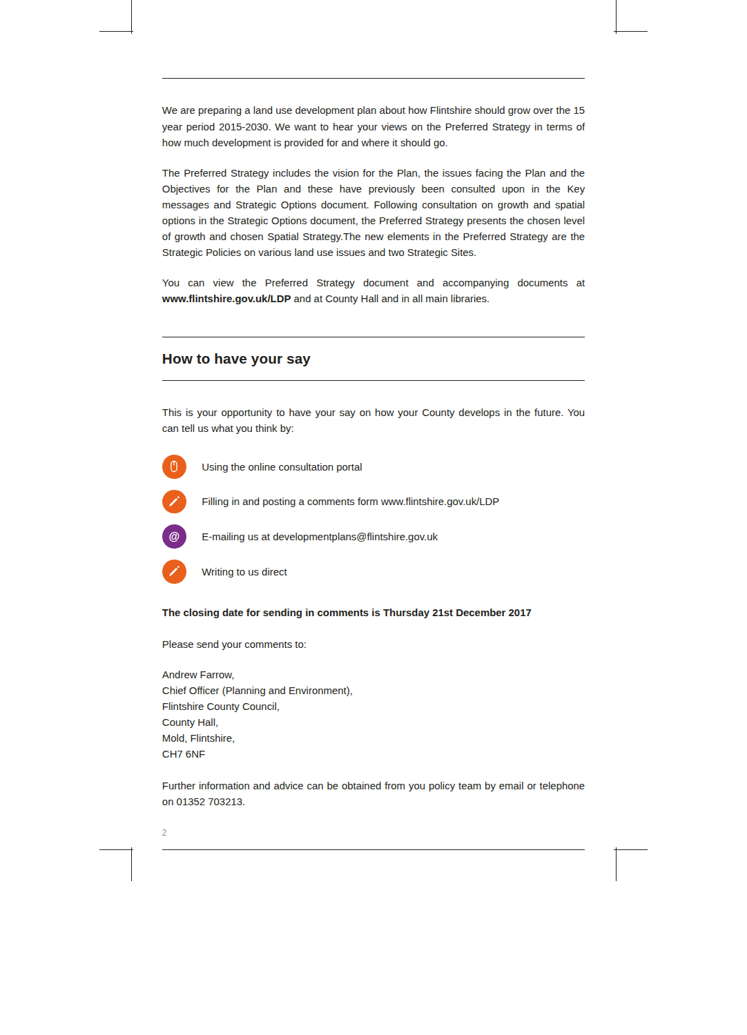We are preparing a land use development plan about how Flintshire should grow over the 15 year period 2015-2030. We want to hear your views on the Preferred Strategy in terms of how much development is provided for and where it should go.
The Preferred Strategy includes the vision for the Plan, the issues facing the Plan and the Objectives for the Plan and these have previously been consulted upon in the Key messages and Strategic Options document. Following consultation on growth and spatial options in the Strategic Options document, the Preferred Strategy presents the chosen level of growth and chosen Spatial Strategy.The new elements in the Preferred Strategy are the Strategic Policies on various land use issues and two Strategic Sites.
You can view the Preferred Strategy document and accompanying documents at www.flintshire.gov.uk/LDP and at County Hall and in all main libraries.
How to have your say
This is your opportunity to have your say on how your County develops in the future. You can tell us what you think by:
Using the online consultation portal
Filling in and posting a comments form www.flintshire.gov.uk/LDP
@ E-mailing us at developmentplans@flintshire.gov.uk
Writing to us direct
The closing date for sending in comments is Thursday 21st December 2017
Please send your comments to:
Andrew Farrow,
Chief Officer (Planning and Environment),
Flintshire County Council,
County Hall,
Mold, Flintshire,
CH7 6NF
Further information and advice can be obtained from you policy team by email or telephone on 01352 703213.
2